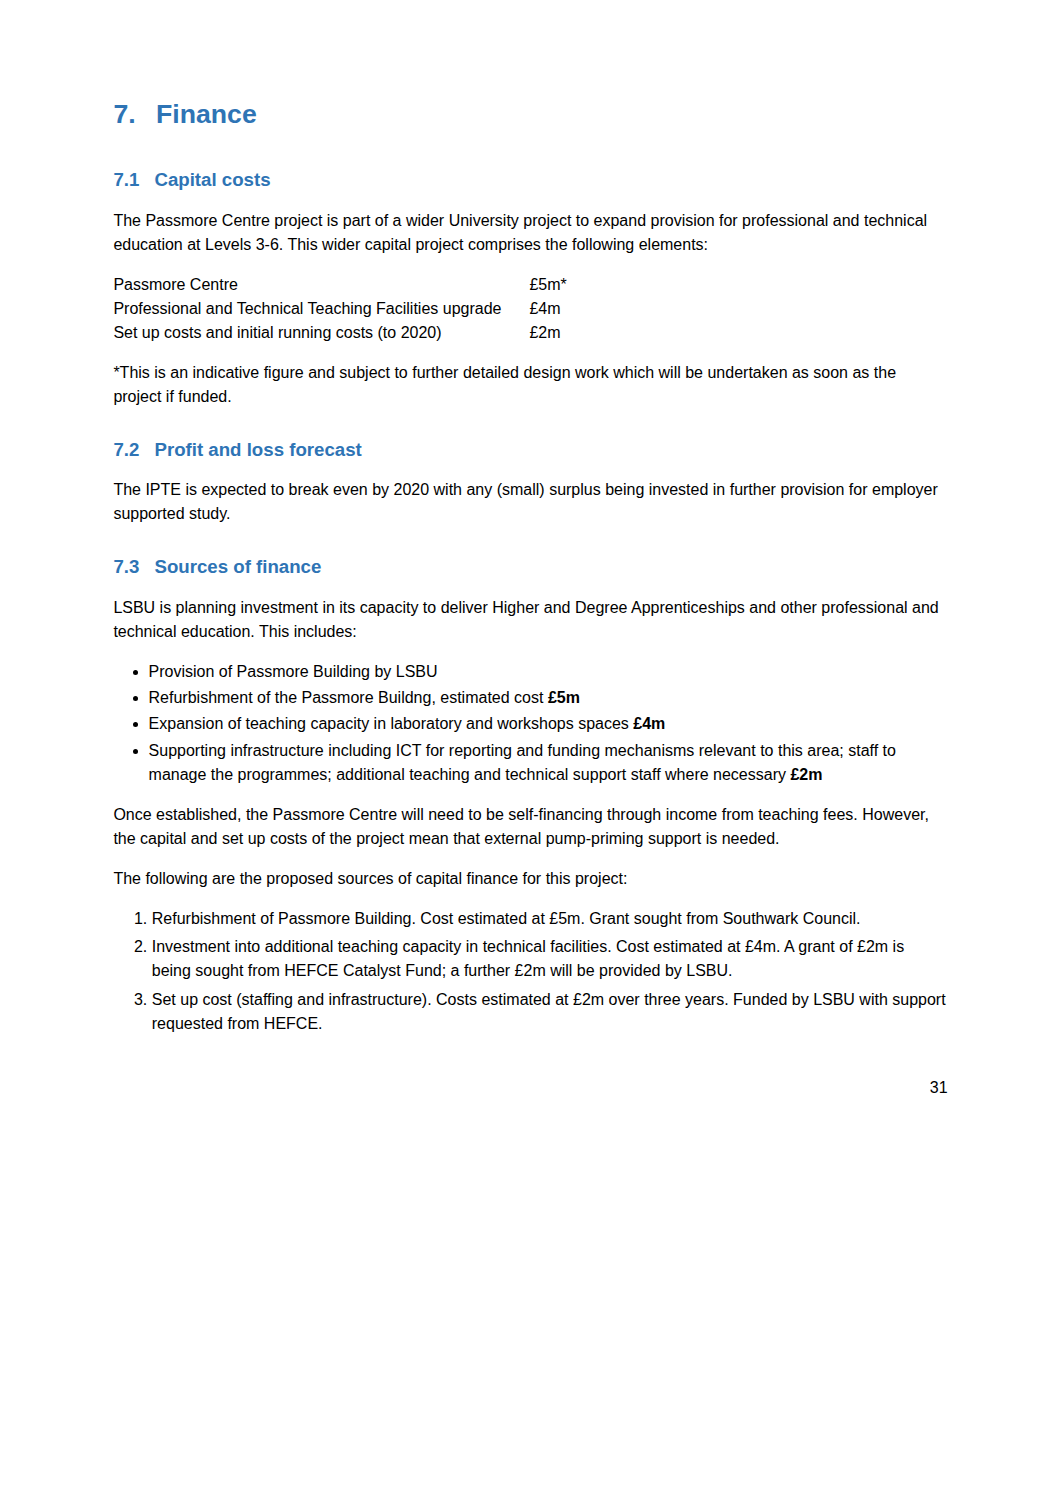7. Finance
7.1 Capital costs
The Passmore Centre project is part of a wider University project to expand provision for professional and technical education at Levels 3-6. This wider capital project comprises the following elements:
Passmore Centre£5m*
Professional and Technical Teaching Facilities upgrade£4m
Set up costs and initial running costs (to 2020)£2m
*This is an indicative figure and subject to further detailed design work which will be undertaken as soon as the project if funded.
7.2 Profit and loss forecast
The IPTE is expected to break even by 2020 with any (small) surplus being invested in further provision for employer supported study.
7.3 Sources of finance
LSBU is planning investment in its capacity to deliver Higher and Degree Apprenticeships and other professional and technical education. This includes:
Provision of Passmore Building by LSBU
Refurbishment of the Passmore Buildng, estimated cost £5m
Expansion of teaching capacity in laboratory and workshops spaces £4m
Supporting infrastructure including ICT for reporting and funding mechanisms relevant to this area; staff to manage the programmes; additional teaching and technical support staff where necessary £2m
Once established, the Passmore Centre will need to be self-financing through income from teaching fees. However, the capital and set up costs of the project mean that external pump-priming support is needed.
The following are the proposed sources of capital finance for this project:
Refurbishment of Passmore Building. Cost estimated at £5m. Grant sought from Southwark Council.
Investment into additional teaching capacity in technical facilities. Cost estimated at £4m. A grant of £2m is being sought from HEFCE Catalyst Fund; a further £2m will be provided by LSBU.
Set up cost (staffing and infrastructure). Costs estimated at £2m over three years. Funded by LSBU with support requested from HEFCE.
31